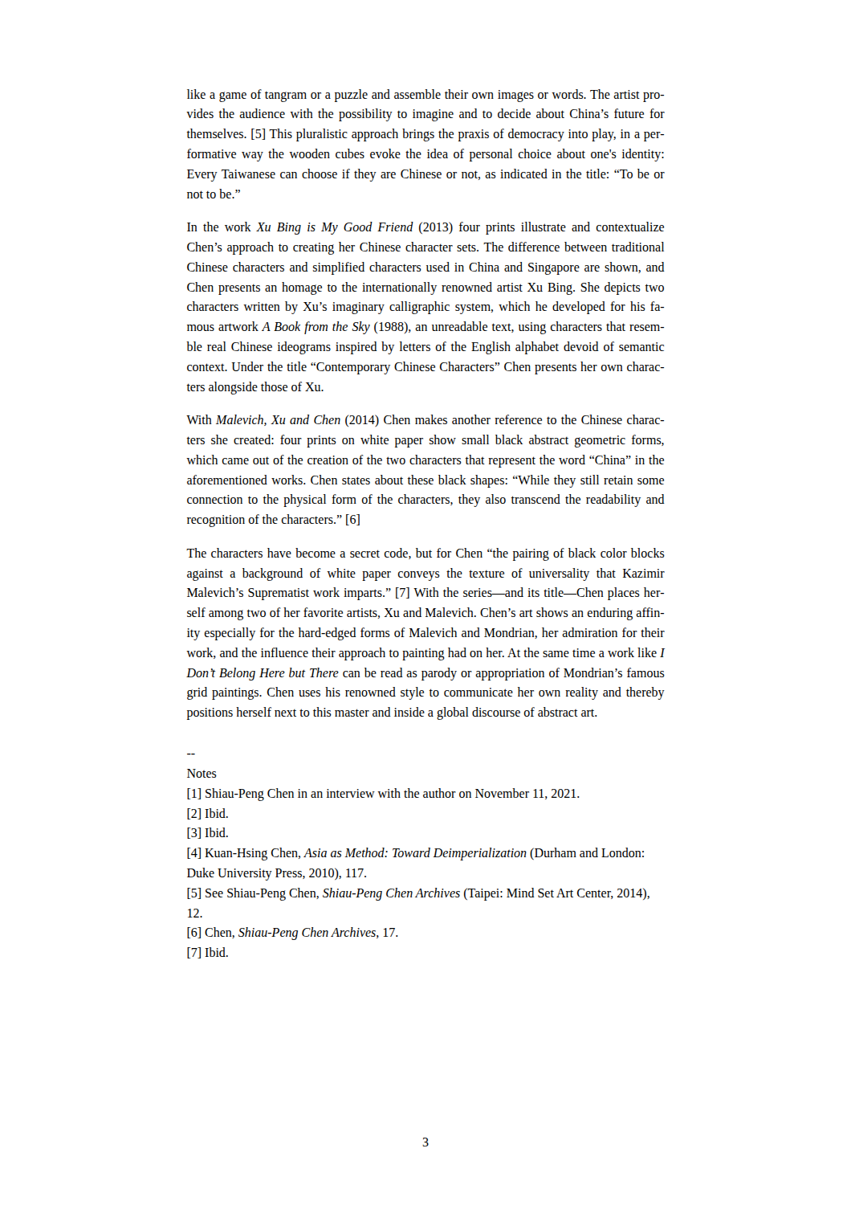like a game of tangram or a puzzle and assemble their own images or words. The artist provides the audience with the possibility to imagine and to decide about China’s future for themselves. [5] This pluralistic approach brings the praxis of democracy into play, in a performative way the wooden cubes evoke the idea of personal choice about one's identity: Every Taiwanese can choose if they are Chinese or not, as indicated in the title: “To be or not to be.”
In the work Xu Bing is My Good Friend (2013) four prints illustrate and contextualize Chen’s approach to creating her Chinese character sets. The difference between traditional Chinese characters and simplified characters used in China and Singapore are shown, and Chen presents an homage to the internationally renowned artist Xu Bing. She depicts two characters written by Xu’s imaginary calligraphic system, which he developed for his famous artwork A Book from the Sky (1988), an unreadable text, using characters that resemble real Chinese ideograms inspired by letters of the English alphabet devoid of semantic context. Under the title “Contemporary Chinese Characters” Chen presents her own characters alongside those of Xu.
With Malevich, Xu and Chen (2014) Chen makes another reference to the Chinese characters she created: four prints on white paper show small black abstract geometric forms, which came out of the creation of the two characters that represent the word “China” in the aforementioned works. Chen states about these black shapes: “While they still retain some connection to the physical form of the characters, they also transcend the readability and recognition of the characters.” [6]
The characters have become a secret code, but for Chen “the pairing of black color blocks against a background of white paper conveys the texture of universality that Kazimir Malevich’s Suprematist work imparts.” [7] With the series—and its title—Chen places herself among two of her favorite artists, Xu and Malevich. Chen’s art shows an enduring affinity especially for the hard-edged forms of Malevich and Mondrian, her admiration for their work, and the influence their approach to painting had on her. At the same time a work like I Don’t Belong Here but There can be read as parody or appropriation of Mondrian’s famous grid paintings. Chen uses his renowned style to communicate her own reality and thereby positions herself next to this master and inside a global discourse of abstract art.
--
Notes
[1] Shiau-Peng Chen in an interview with the author on November 11, 2021.
[2] Ibid.
[3] Ibid.
[4] Kuan-Hsing Chen, Asia as Method: Toward Deimperialization (Durham and London: Duke University Press, 2010), 117.
[5] See Shiau-Peng Chen, Shiau-Peng Chen Archives (Taipei: Mind Set Art Center, 2014), 12.
[6] Chen, Shiau-Peng Chen Archives, 17.
[7] Ibid.
3